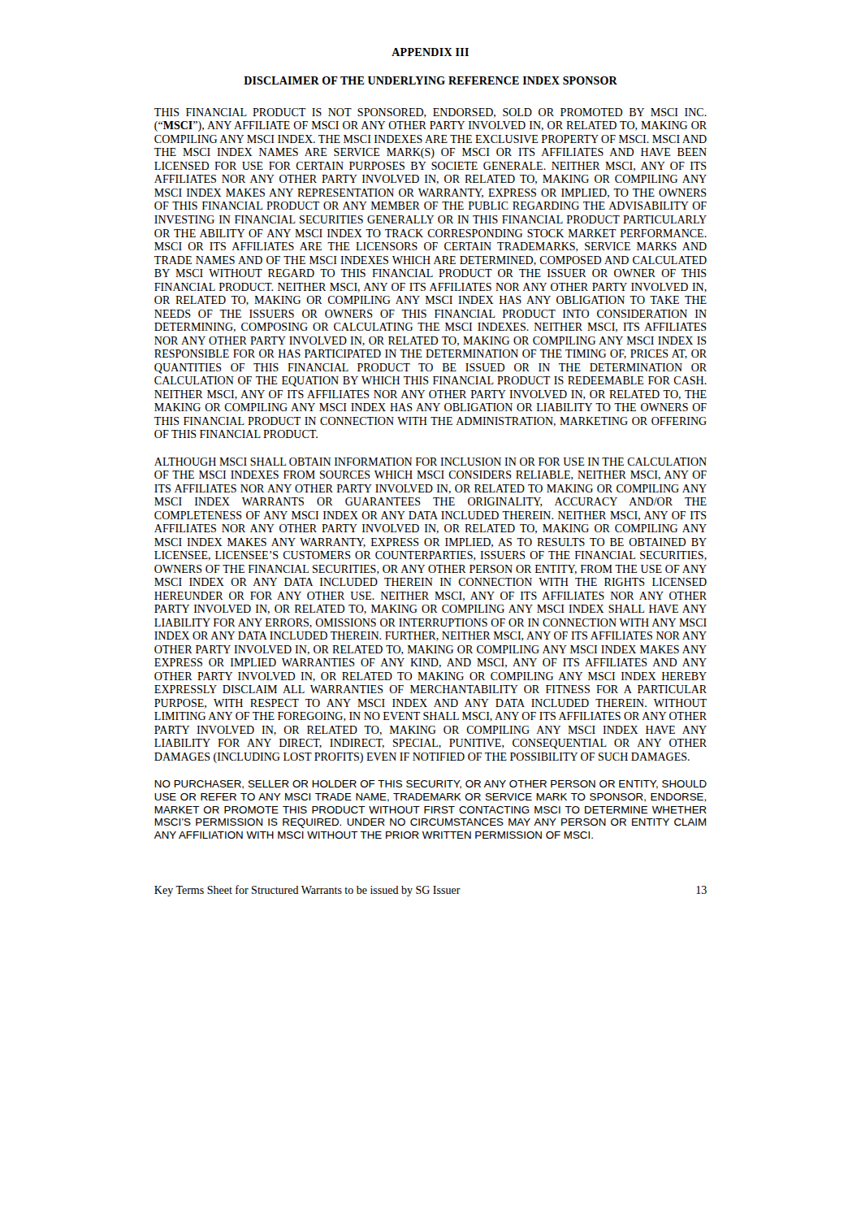APPENDIX III
DISCLAIMER OF THE UNDERLYING REFERENCE INDEX SPONSOR
THIS FINANCIAL PRODUCT IS NOT SPONSORED, ENDORSED, SOLD OR PROMOTED BY MSCI INC. (“MSCI”), ANY AFFILIATE OF MSCI OR ANY OTHER PARTY INVOLVED IN, OR RELATED TO, MAKING OR COMPILING ANY MSCI INDEX. THE MSCI INDEXES ARE THE EXCLUSIVE PROPERTY OF MSCI. MSCI AND THE MSCI INDEX NAMES ARE SERVICE MARK(S) OF MSCI OR ITS AFFILIATES AND HAVE BEEN LICENSED FOR USE FOR CERTAIN PURPOSES BY SOCIETE GENERALE. NEITHER MSCI, ANY OF ITS AFFILIATES NOR ANY OTHER PARTY INVOLVED IN, OR RELATED TO, MAKING OR COMPILING ANY MSCI INDEX MAKES ANY REPRESENTATION OR WARRANTY, EXPRESS OR IMPLIED, TO THE OWNERS OF THIS FINANCIAL PRODUCT OR ANY MEMBER OF THE PUBLIC REGARDING THE ADVISABILITY OF INVESTING IN FINANCIAL SECURITIES GENERALLY OR IN THIS FINANCIAL PRODUCT PARTICULARLY OR THE ABILITY OF ANY MSCI INDEX TO TRACK CORRESPONDING STOCK MARKET PERFORMANCE. MSCI OR ITS AFFILIATES ARE THE LICENSORS OF CERTAIN TRADEMARKS, SERVICE MARKS AND TRADE NAMES AND OF THE MSCI INDEXES WHICH ARE DETERMINED, COMPOSED AND CALCULATED BY MSCI WITHOUT REGARD TO THIS FINANCIAL PRODUCT OR THE ISSUER OR OWNER OF THIS FINANCIAL PRODUCT. NEITHER MSCI, ANY OF ITS AFFILIATES NOR ANY OTHER PARTY INVOLVED IN, OR RELATED TO, MAKING OR COMPILING ANY MSCI INDEX HAS ANY OBLIGATION TO TAKE THE NEEDS OF THE ISSUERS OR OWNERS OF THIS FINANCIAL PRODUCT INTO CONSIDERATION IN DETERMINING, COMPOSING OR CALCULATING THE MSCI INDEXES. NEITHER MSCI, ITS AFFILIATES NOR ANY OTHER PARTY INVOLVED IN, OR RELATED TO, MAKING OR COMPILING ANY MSCI INDEX IS RESPONSIBLE FOR OR HAS PARTICIPATED IN THE DETERMINATION OF THE TIMING OF, PRICES AT, OR QUANTITIES OF THIS FINANCIAL PRODUCT TO BE ISSUED OR IN THE DETERMINATION OR CALCULATION OF THE EQUATION BY WHICH THIS FINANCIAL PRODUCT IS REDEEMABLE FOR CASH. NEITHER MSCI, ANY OF ITS AFFILIATES NOR ANY OTHER PARTY INVOLVED IN, OR RELATED TO, THE MAKING OR COMPILING ANY MSCI INDEX HAS ANY OBLIGATION OR LIABILITY TO THE OWNERS OF THIS FINANCIAL PRODUCT IN CONNECTION WITH THE ADMINISTRATION, MARKETING OR OFFERING OF THIS FINANCIAL PRODUCT.
ALTHOUGH MSCI SHALL OBTAIN INFORMATION FOR INCLUSION IN OR FOR USE IN THE CALCULATION OF THE MSCI INDEXES FROM SOURCES WHICH MSCI CONSIDERS RELIABLE, NEITHER MSCI, ANY OF ITS AFFILIATES NOR ANY OTHER PARTY INVOLVED IN, OR RELATED TO MAKING OR COMPILING ANY MSCI INDEX WARRANTS OR GUARANTEES THE ORIGINALITY, ACCURACY AND/OR THE COMPLETENESS OF ANY MSCI INDEX OR ANY DATA INCLUDED THEREIN. NEITHER MSCI, ANY OF ITS AFFILIATES NOR ANY OTHER PARTY INVOLVED IN, OR RELATED TO, MAKING OR COMPILING ANY MSCI INDEX MAKES ANY WARRANTY, EXPRESS OR IMPLIED, AS TO RESULTS TO BE OBTAINED BY LICENSEE, LICENSEE’S CUSTOMERS OR COUNTERPARTIES, ISSUERS OF THE FINANCIAL SECURITIES, OWNERS OF THE FINANCIAL SECURITIES, OR ANY OTHER PERSON OR ENTITY, FROM THE USE OF ANY MSCI INDEX OR ANY DATA INCLUDED THEREIN IN CONNECTION WITH THE RIGHTS LICENSED HEREUNDER OR FOR ANY OTHER USE. NEITHER MSCI, ANY OF ITS AFFILIATES NOR ANY OTHER PARTY INVOLVED IN, OR RELATED TO, MAKING OR COMPILING ANY MSCI INDEX SHALL HAVE ANY LIABILITY FOR ANY ERRORS, OMISSIONS OR INTERRUPTIONS OF OR IN CONNECTION WITH ANY MSCI INDEX OR ANY DATA INCLUDED THEREIN. FURTHER, NEITHER MSCI, ANY OF ITS AFFILIATES NOR ANY OTHER PARTY INVOLVED IN, OR RELATED TO, MAKING OR COMPILING ANY MSCI INDEX MAKES ANY EXPRESS OR IMPLIED WARRANTIES OF ANY KIND, AND MSCI, ANY OF ITS AFFILIATES AND ANY OTHER PARTY INVOLVED IN, OR RELATED TO MAKING OR COMPILING ANY MSCI INDEX HEREBY EXPRESSLY DISCLAIM ALL WARRANTIES OF MERCHANTABILITY OR FITNESS FOR A PARTICULAR PURPOSE, WITH RESPECT TO ANY MSCI INDEX AND ANY DATA INCLUDED THEREIN. WITHOUT LIMITING ANY OF THE FOREGOING, IN NO EVENT SHALL MSCI, ANY OF ITS AFFILIATES OR ANY OTHER PARTY INVOLVED IN, OR RELATED TO, MAKING OR COMPILING ANY MSCI INDEX HAVE ANY LIABILITY FOR ANY DIRECT, INDIRECT, SPECIAL, PUNITIVE, CONSEQUENTIAL OR ANY OTHER DAMAGES (INCLUDING LOST PROFITS) EVEN IF NOTIFIED OF THE POSSIBILITY OF SUCH DAMAGES.
NO PURCHASER, SELLER OR HOLDER OF THIS SECURITY, OR ANY OTHER PERSON OR ENTITY, SHOULD USE OR REFER TO ANY MSCI TRADE NAME, TRADEMARK OR SERVICE MARK TO SPONSOR, ENDORSE, MARKET OR PROMOTE THIS PRODUCT WITHOUT FIRST CONTACTING MSCI TO DETERMINE WHETHER MSCI’S PERMISSION IS REQUIRED. UNDER NO CIRCUMSTANCES MAY ANY PERSON OR ENTITY CLAIM ANY AFFILIATION WITH MSCI WITHOUT THE PRIOR WRITTEN PERMISSION OF MSCI.
Key Terms Sheet for Structured Warrants to be issued by SG Issuer 13